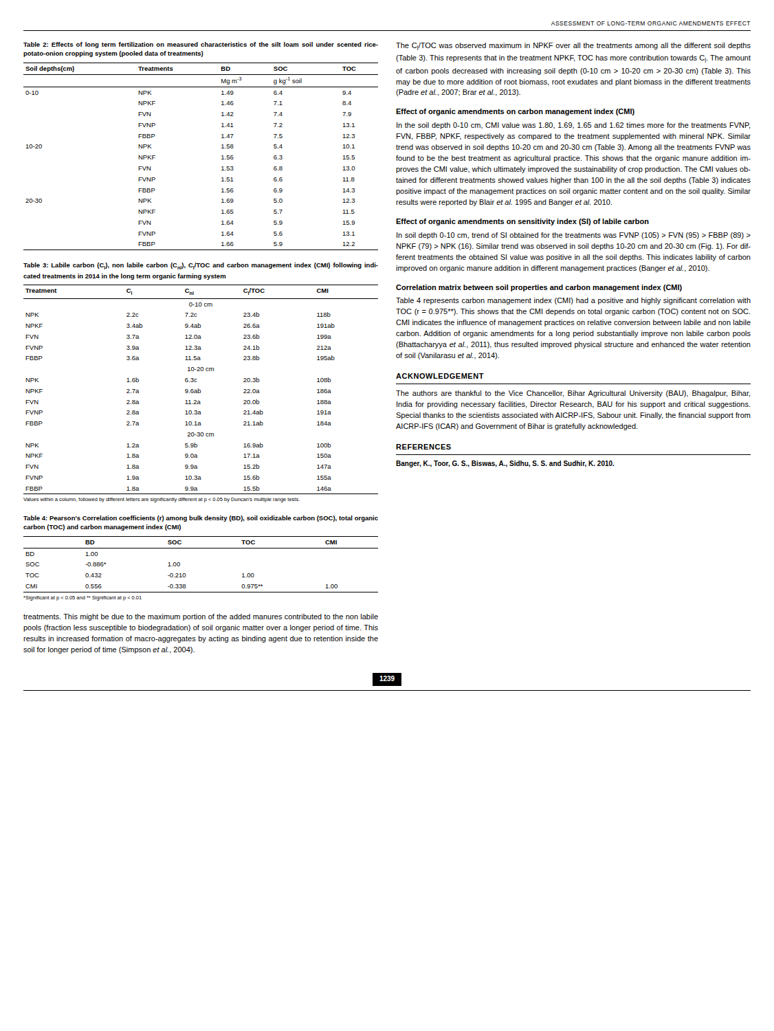ASSESSMENT OF LONG-TERM ORGANIC AMENDMENTS EFFECT
Table 2: Effects of long term fertilization on measured characteristics of the silt loam soil under scented rice-potato-onion cropping system (pooled data of treatments)
| Soil depths(cm) | Treatments | BD | SOC | TOC |
| --- | --- | --- | --- | --- |
| | | Mg m -3 | g kg -1 soil | |
| 0-10 | NPK | 1.49 | 6.4 | 9.4 |
| | NPKF | 1.46 | 7.1 | 8.4 |
| | FVN | 1.42 | 7.4 | 7.9 |
| | FVNP | 1.41 | 7.2 | 13.1 |
| | FBBP | 1.47 | 7.5 | 12.3 |
| 10-20 | NPK | 1.58 | 5.4 | 10.1 |
| | NPKF | 1.56 | 6.3 | 15.5 |
| | FVN | 1.53 | 6.8 | 13.0 |
| | FVNP | 1.51 | 6.6 | 11.8 |
| | FBBP | 1.56 | 6.9 | 14.3 |
| 20-30 | NPK | 1.69 | 5.0 | 12.3 |
| | NPKF | 1.65 | 5.7 | 11.5 |
| | FVN | 1.64 | 5.9 | 15.9 |
| | FVNP | 1.64 | 5.6 | 13.1 |
| | FBBP | 1.66 | 5.9 | 12.2 |
Table 3: Labile carbon (Cl), non labile carbon (Cnl), Cl/TOC and carbon management index (CMI) following indicated treatments in 2014 in the long term organic farming system
| Treatment | C l | C nl | C l /TOC | CMI |
| --- | --- | --- | --- | --- |
| 0-10 cm |
| NPK | 2.2c | 7.2c | 23.4b | 118b |
| NPKF | 3.4ab | 9.4ab | 26.6a | 191ab |
| FVN | 3.7a | 12.0a | 23.6b | 199a |
| FVNP | 3.9a | 12.3a | 24.1b | 212a |
| FBBP | 3.6a | 11.5a | 23.8b | 195ab |
| 10-20 cm |
| NPK | 1.6b | 6.3c | 20.3b | 108b |
| NPKF | 2.7a | 9.6ab | 22.0a | 186a |
| FVN | 2.8a | 11.2a | 20.0b | 188a |
| FVNP | 2.8a | 10.3a | 21.4ab | 191a |
| FBBP | 2.7a | 10.1a | 21.1ab | 184a |
| 20-30 cm |
| NPK | 1.2a | 5.9b | 16.9ab | 100b |
| NPKF | 1.8a | 9.0a | 17.1a | 150a |
| FVN | 1.8a | 9.9a | 15.2b | 147a |
| FVNP | 1.9a | 10.3a | 15.6b | 155a |
| FBBP | 1.8a | 9.9a | 15.5b | 146a |
Values within a column, followed by different letters are significantly different at p < 0.05 by Duncan's multiple range tests.
Table 4: Pearson's Correlation coefficients (r) among bulk density (BD), soil oxidizable carbon (SOC), total organic carbon (TOC) and carbon management index (CMI)
| | BD | SOC | TOC | CMI |
| --- | --- | --- | --- | --- |
| BD | 1.00 | | | |
| SOC | -0.886* | 1.00 | | |
| TOC | 0.432 | -0.210 | 1.00 | |
| CMI | 0.556 | -0.338 | 0.975** | 1.00 |
*Significant at p < 0.05 and ** Significant at p < 0.01
treatments. This might be due to the maximum portion of the added manures contributed to the non labile pools (fraction less susceptible to biodegradation) of soil organic matter over a longer period of time. This results in increased formation of macro-aggregates by acting as binding agent due to retention inside the soil for longer period of time (Simpson et al., 2004).
The Cl/TOC was observed maximum in NPKF over all the treatments among all the different soil depths (Table 3). This represents that in the treatment NPKF, TOC has more contribution towards Cl. The amount of carbon pools decreased with increasing soil depth (0-10 cm > 10-20 cm > 20-30 cm) (Table 3). This may be due to more addition of root biomass, root exudates and plant biomass in the different treatments (Padre et al., 2007; Brar et al., 2013).
Effect of organic amendments on carbon management index (CMI)
In the soil depth 0-10 cm, CMI value was 1.80, 1.69, 1.65 and 1.62 times more for the treatments FVNP, FVN, FBBP, NPKF, respectively as compared to the treatment supplemented with mineral NPK. Similar trend was observed in soil depths 10-20 cm and 20-30 cm (Table 3). Among all the treatments FVNP was found to be the best treatment as agricultural practice. This shows that the organic manure addition improves the CMI value, which ultimately improved the sustainability of crop production. The CMI values obtained for different treatments showed values higher than 100 in the all the soil depths (Table 3) indicates positive impact of the management practices on soil organic matter content and on the soil quality. Similar results were reported by Blair et al. 1995 and Banger et al. 2010.
Effect of organic amendments on sensitivity index (SI) of labile carbon
In soil depth 0-10 cm, trend of SI obtained for the treatments was FVNP (105) > FVN (95) > FBBP (89) > NPKF (79) > NPK (16). Similar trend was observed in soil depths 10-20 cm and 20-30 cm (Fig. 1). For different treatments the obtained SI value was positive in all the soil depths. This indicates lability of carbon improved on organic manure addition in different management practices (Banger et al., 2010).
Correlation matrix between soil properties and carbon management index (CMI)
Table 4 represents carbon management index (CMI) had a positive and highly significant correlation with TOC (r = 0.975**). This shows that the CMI depends on total organic carbon (TOC) content not on SOC. CMI indicates the influence of management practices on relative conversion between labile and non labile carbon. Addition of organic amendments for a long period substantially improve non labile carbon pools (Bhattacharyya et al., 2011), thus resulted improved physical structure and enhanced the water retention of soil (Vanilarasu et al., 2014).
ACKNOWLEDGEMENT
The authors are thankful to the Vice Chancellor, Bihar Agricultural University (BAU), Bhagalpur, Bihar, India for providing necessary facilities, Director Research, BAU for his support and critical suggestions. Special thanks to the scientists associated with AICRP-IFS, Sabour unit. Finally, the financial support from AICRP-IFS (ICAR) and Government of Bihar is gratefully acknowledged.
REFERENCES
Banger, K., Toor, G. S., Biswas, A., Sidhu, S. S. and Sudhir, K. 2010.
1239